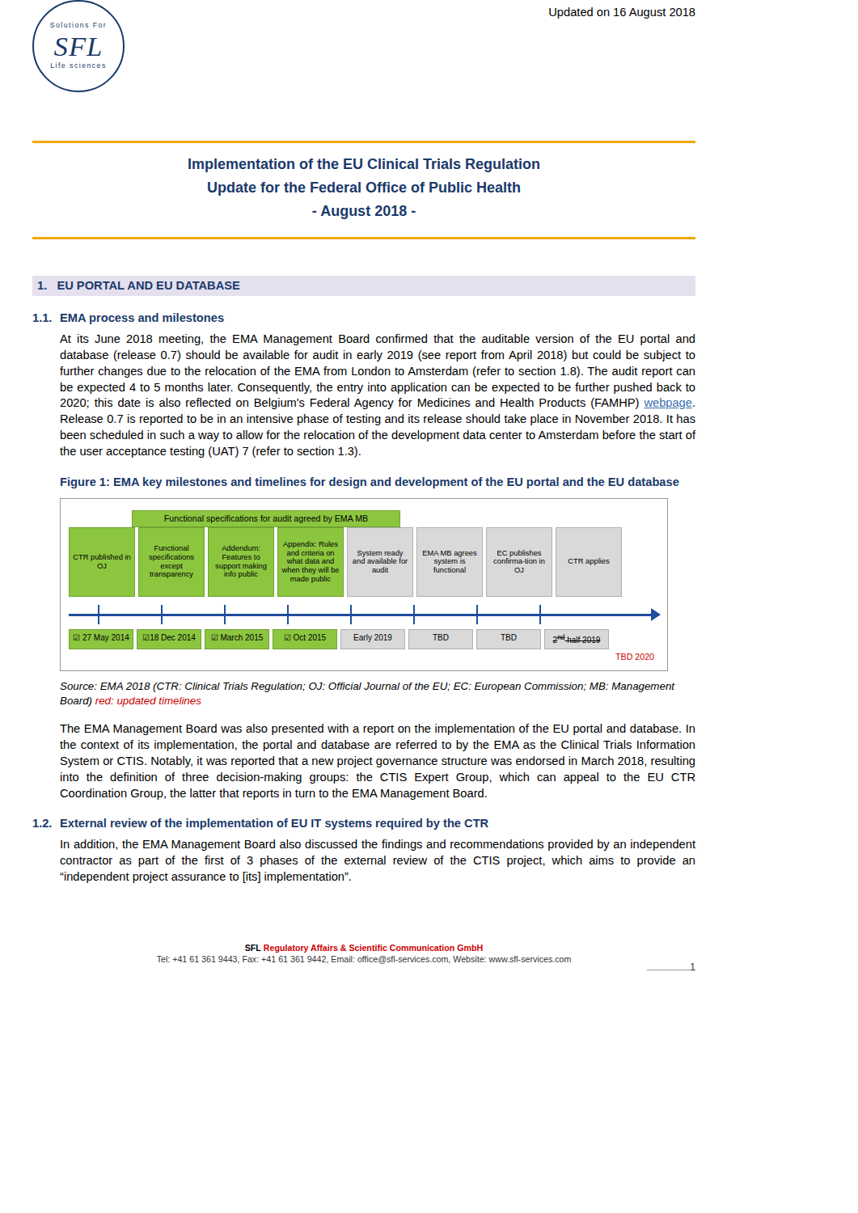Solutions For
SFL
Life sciences
Updated on 16 August 2018
Implementation of the EU Clinical Trials Regulation
Update for the Federal Office of Public Health
- August 2018 -
1. EU PORTAL AND EU DATABASE
1.1. EMA process and milestones
At its June 2018 meeting, the EMA Management Board confirmed that the auditable version of the EU portal and database (release 0.7) should be available for audit in early 2019 (see report from April 2018) but could be subject to further changes due to the relocation of the EMA from London to Amsterdam (refer to section 1.8). The audit report can be expected 4 to 5 months later. Consequently, the entry into application can be expected to be further pushed back to 2020; this date is also reflected on Belgium's Federal Agency for Medicines and Health Products (FAMHP) webpage. Release 0.7 is reported to be in an intensive phase of testing and its release should take place in November 2018. It has been scheduled in such a way to allow for the relocation of the development data center to Amsterdam before the start of the user acceptance testing (UAT) 7 (refer to section 1.3).
Figure 1: EMA key milestones and timelines for design and development of the EU portal and the EU database
Functional specifications for audit agreed by EMA MB
CTR published in OJ
Functional specifications except transparency
Addendum: Features to support making info public
Appendix: Rules and criteria on what data and when they will be made public
System ready and available for audit
EMA MB agrees system is functional
EC publishes confirma-tion in OJ
CTR applies
☑ 27 May 2014
☑18 Dec 2014
☑ March 2015
☑ Oct 2015
Early 2019
TBD
TBD
2nd half 2019
TBD 2020
Source: EMA 2018 (CTR: Clinical Trials Regulation; OJ: Official Journal of the EU; EC: European Commission; MB: Management Board) red: updated timelines
The EMA Management Board was also presented with a report on the implementation of the EU portal and database. In the context of its implementation, the portal and database are referred to by the EMA as the Clinical Trials Information System or CTIS. Notably, it was reported that a new project governance structure was endorsed in March 2018, resulting into the definition of three decision-making groups: the CTIS Expert Group, which can appeal to the EU CTR Coordination Group, the latter that reports in turn to the EMA Management Board.
1.2. External review of the implementation of EU IT systems required by the CTR
In addition, the EMA Management Board also discussed the findings and recommendations provided by an independent contractor as part of the first of 3 phases of the external review of the CTIS project, which aims to provide an “independent project assurance to [its] implementation”.
SFL Regulatory Affairs & Scientific Communication GmbH
Tel: +41 61 361 9443, Fax: +41 61 361 9442, Email: office@sfl-services.com, Website: www.sfl-services.com
1